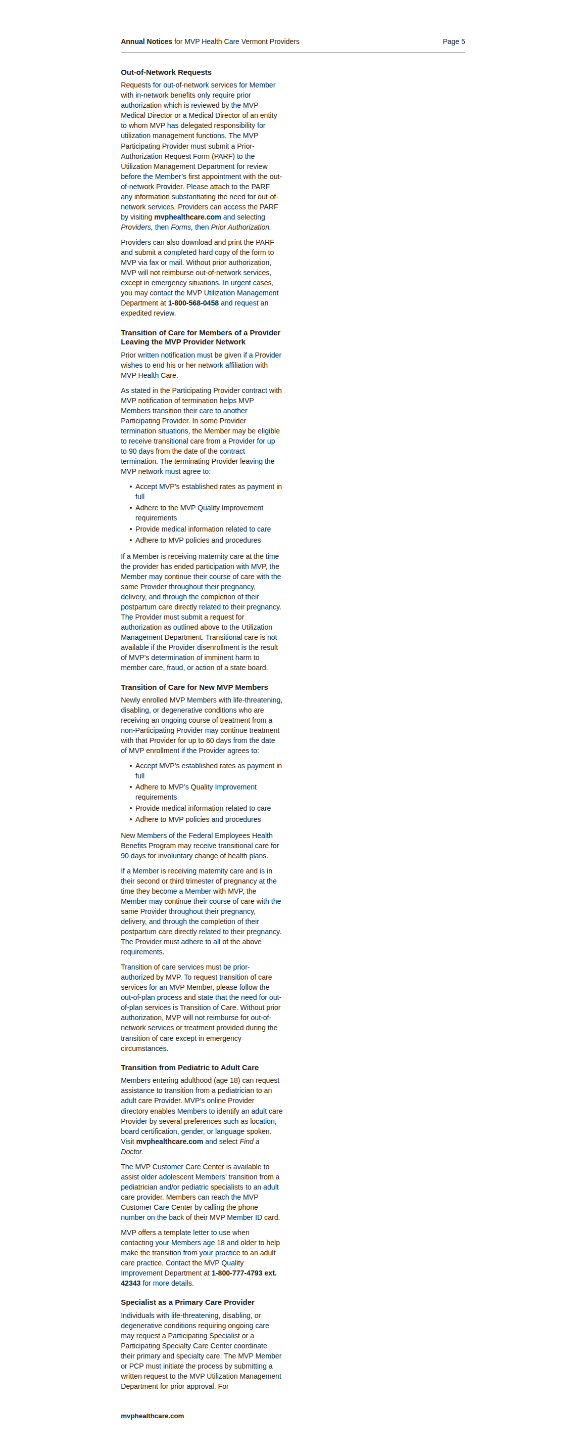Annual Notices for MVP Health Care Vermont Providers
Page 5
Out-of-Network Requests
Requests for out-of-network services for Member with in-network benefits only require prior authorization which is reviewed by the MVP Medical Director or a Medical Director of an entity to whom MVP has delegated responsibility for utilization management functions. The MVP Participating Provider must submit a Prior-Authorization Request Form (PARF) to the Utilization Management Department for review before the Member’s first appointment with the out-of-network Provider. Please attach to the PARF any information substantiating the need for out-of-network services. Providers can access the PARF by visiting mvphealthcare.com and selecting Providers, then Forms, then Prior Authorization.
Providers can also download and print the PARF and submit a completed hard copy of the form to MVP via fax or mail. Without prior authorization, MVP will not reimburse out-of-network services, except in emergency situations. In urgent cases, you may contact the MVP Utilization Management Department at 1-800-568-0458 and request an expedited review.
Transition of Care for Members of a Provider Leaving the MVP Provider Network
Prior written notification must be given if a Provider wishes to end his or her network affiliation with MVP Health Care.
As stated in the Participating Provider contract with MVP notification of termination helps MVP Members transition their care to another Participating Provider. In some Provider termination situations, the Member may be eligible to receive transitional care from a Provider for up to 90 days from the date of the contract termination. The terminating Provider leaving the MVP network must agree to:
Accept MVP’s established rates as payment in full
Adhere to the MVP Quality Improvement requirements
Provide medical information related to care
Adhere to MVP policies and procedures
If a Member is receiving maternity care at the time the provider has ended participation with MVP, the Member may continue their course of care with the same Provider throughout their pregnancy, delivery, and through the completion of their postpartum care directly related to their pregnancy. The Provider must submit a request for authorization as outlined above to the Utilization Management Department. Transitional care is not available if the Provider disenrollment is the result of MVP’s determination of imminent harm to member care, fraud, or action of a state board.
Transition of Care for New MVP Members
Newly enrolled MVP Members with life-threatening, disabling, or degenerative conditions who are receiving an ongoing course of treatment from a non-Participating Provider may continue treatment with that Provider for up to 60 days from the date of MVP enrollment if the Provider agrees to:
Accept MVP’s established rates as payment in full
Adhere to MVP’s Quality Improvement requirements
Provide medical information related to care
Adhere to MVP policies and procedures
New Members of the Federal Employees Health Benefits Program may receive transitional care for 90 days for involuntary change of health plans.
If a Member is receiving maternity care and is in their second or third trimester of pregnancy at the time they become a Member with MVP, the Member may continue their course of care with the same Provider throughout their pregnancy, delivery, and through the completion of their postpartum care directly related to their pregnancy. The Provider must adhere to all of the above requirements.
Transition of care services must be prior-authorized by MVP. To request transition of care services for an MVP Member, please follow the out-of-plan process and state that the need for out-of-plan services is Transition of Care. Without prior authorization, MVP will not reimburse for out-of-network services or treatment provided during the transition of care except in emergency circumstances.
Transition from Pediatric to Adult Care
Members entering adulthood (age 18) can request assistance to transition from a pediatrician to an adult care Provider. MVP’s online Provider directory enables Members to identify an adult care Provider by several preferences such as location, board certification, gender, or language spoken. Visit mvphealthcare.com and select Find a Doctor.
The MVP Customer Care Center is available to assist older adolescent Members’ transition from a pediatrician and/or pediatric specialists to an adult care provider. Members can reach the MVP Customer Care Center by calling the phone number on the back of their MVP Member ID card.
MVP offers a template letter to use when contacting your Members age 18 and older to help make the transition from your practice to an adult care practice. Contact the MVP Quality Improvement Department at 1-800-777-4793 ext. 42343 for more details.
Specialist as a Primary Care Provider
Individuals with life-threatening, disabling, or degenerative conditions requiring ongoing care may request a Participating Specialist or a Participating Specialty Care Center coordinate their primary and specialty care. The MVP Member or PCP must initiate the process by submitting a written request to the MVP Utilization Management Department for prior approval. For
mvphealthcare.com